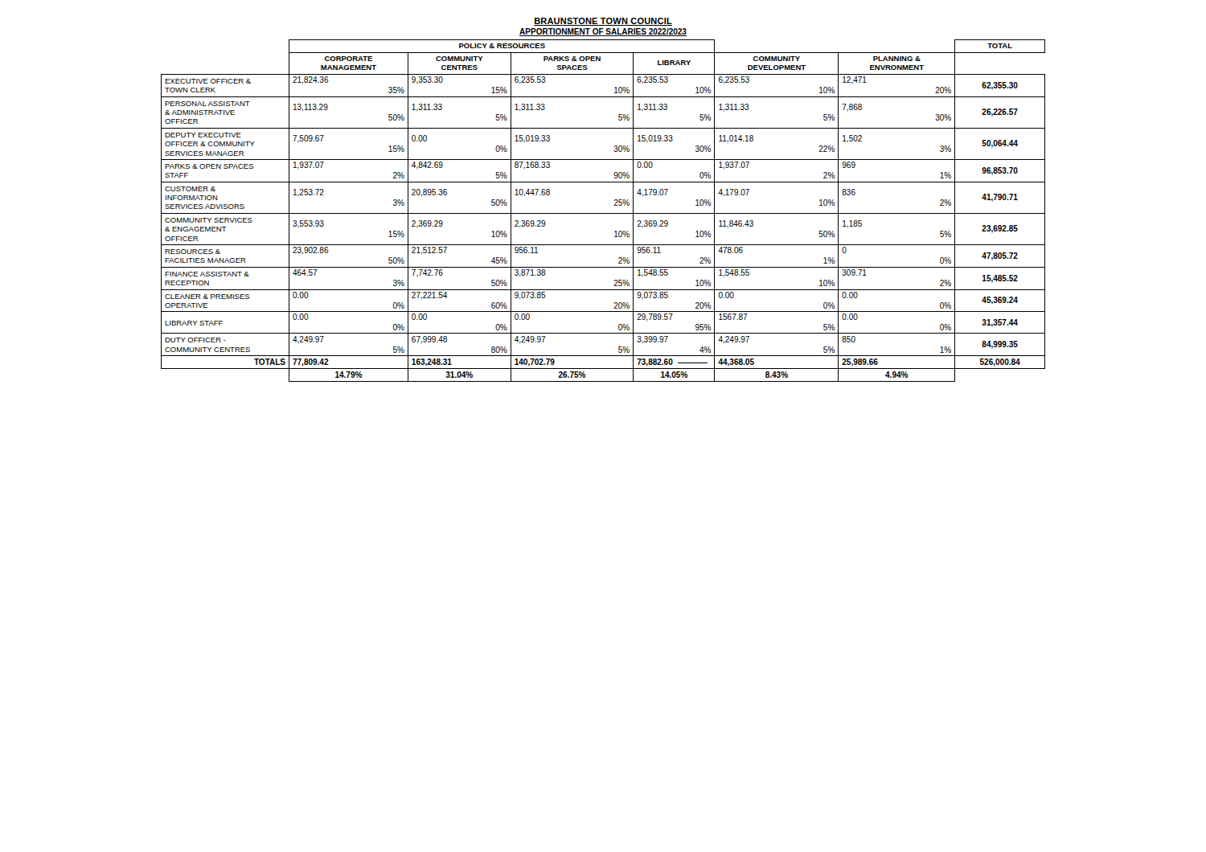BRAUNSTONE TOWN COUNCIL
APPORTIONMENT OF SALARIES 2022/2023
| | POLICY & RESOURCES | | | TOTAL |
| --- | --- | --- | --- | --- |
| | CORPORATE MANAGEMENT | COMMUNITY CENTRES | PARKS & OPEN SPACES | LIBRARY | COMMUNITY DEVELOPMENT | PLANNING & ENVRONMENT | |
| EXECUTIVE OFFICER & TOWN CLERK | / 21,824.36 / / 35% / | / 9,353.30 / / 15% / | / 6,235.53 / / 10% / | / 6,235.53 / / 10% / | / 6,235.53 / / 10% / | / 12,471 / / 20% / | 62,355.30 |
| PERSONAL ASSISTANT & ADMINISTRATIVE OFFICER | / 13,113.29 / / 50% / | / 1,311.33 / / 5% / | / 1,311.33 / / 5% / | / 1,311.33 / / 5% / | / 1,311.33 / / 5% / | / 7,868 / / 30% / | 26,226.57 |
| DEPUTY EXECUTIVE OFFICER & COMMUNITY SERVICES MANAGER | / 7,509.67 / / 15% / | / 0.00 / / 0% / | / 15,019.33 / / 30% / | / 15,019.33 / / 30% / | / 11,014.18 / / 22% / | / 1,502 / / 3% / | 50,064.44 |
| PARKS & OPEN SPACES STAFF | / 1,937.07 / / 2% / | / 4,842.69 / / 5% / | / 87,168.33 / / 90% / | / 0.00 / / 0% / | / 1,937.07 / / 2% / | / 969 / / 1% / | 96,853.70 |
| CUSTOMER & INFORMATION SERVICES ADVISORS | / 1,253.72 / / 3% / | / 20,895.36 / / 50% / | / 10,447.68 / / 25% / | / 4,179.07 / / 10% / | / 4,179.07 / / 10% / | / 836 / / 2% / | 41,790.71 |
| COMMUNITY SERVICES & ENGAGEMENT OFFICER | / 3,553.93 / / 15% / | / 2,369.29 / / 10% / | / 2,369.29 / / 10% / | / 2,369.29 / / 10% / | / 11,846.43 / / 50% / | / 1,185 / / 5% / | 23,692.85 |
| RESOURCES & FACILITIES MANAGER | / 23,902.86 / / 50% / | / 21,512.57 / / 45% / | / 956.11 / / 2% / | / 956.11 / / 2% / | / 478.06 / / 1% / | / 0 / / 0% / | 47,805.72 |
| FINANCE ASSISTANT & RECEPTION | / 464.57 / / 3% / | / 7,742.76 / / 50% / | / 3,871.38 / / 25% / | / 1,548.55 / / 10% / | / 1,548.55 / / 10% / | / 309.71 / / 2% / | 15,485.52 |
| CLEANER & PREMISES OPERATIVE | / 0.00 / / 0% / | / 27,221.54 / / 60% / | / 9,073.85 / / 20% / | / 9,073.85 / / 20% / | / 0.00 / / 0% / | / 0.00 / / 0% / | 45,369.24 |
| LIBRARY STAFF | / 0.00 / / 0% / | / 0.00 / / 0% / | / 0.00 / / 0% / | / 29,789.57 / / 95% / | / 1567.87 / / 5% / | / 0.00 / / 0% / | 31,357.44 |
| DUTY OFFICER - COMMUNITY CENTRES | / 4,249.97 / / 5% / | / 67,999.48 / / 80% / | / 4,249.97 / / 5% / | / 3,399.97 / / 4% / | / 4,249.97 / / 5% / | / 850 / / 1% / | 84,999.35 |
| TOTALS | 77,809.42 | 163,248.31 | 140,702.79 | 73,882.60 | 44,368.05 | 25,989.66 | 526,000.84 |
| | 14.79% | 31.04% | 26.75% | 14.05% | 8.43% | 4.94% | |